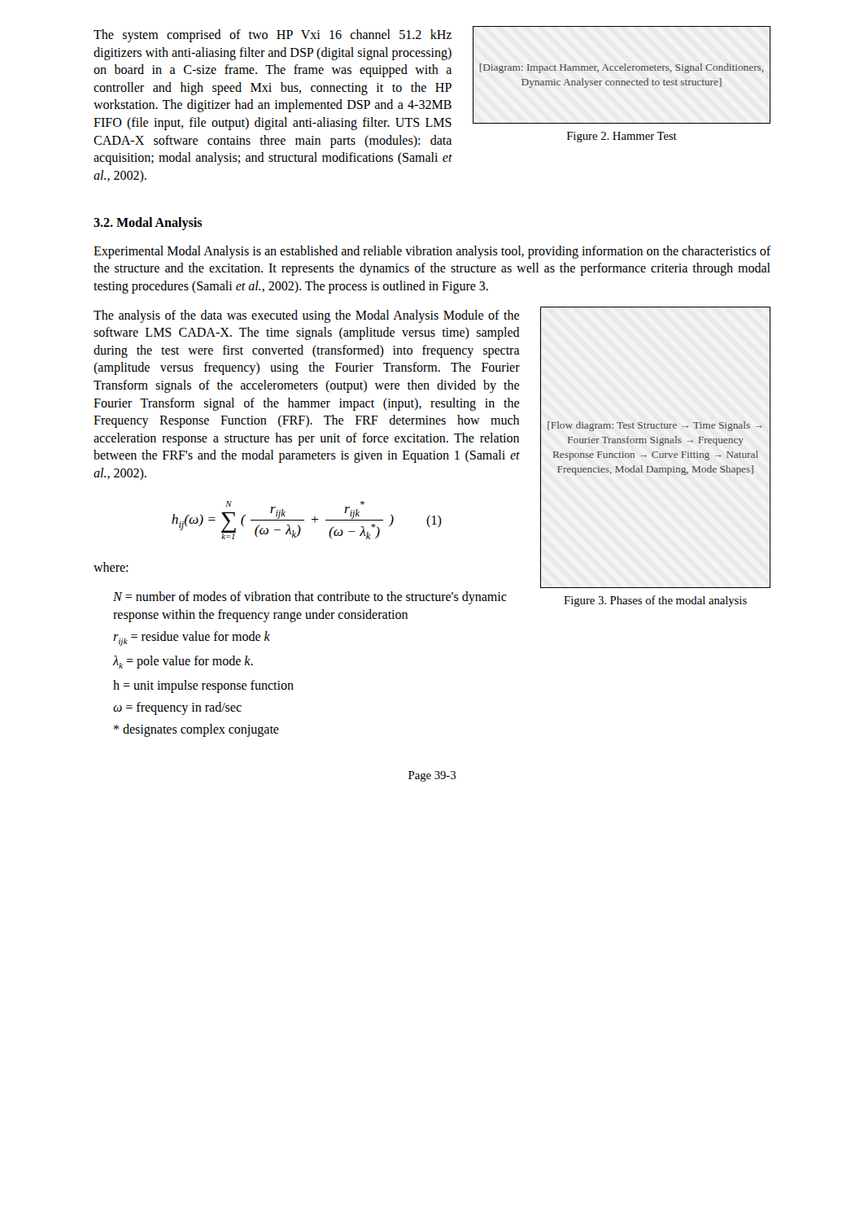[Diagram: Impact Hammer, Accelerometers, Signal Conditioners, Dynamic Analyser connected to test structure]
Figure 2. Hammer Test
The system comprised of two HP Vxi 16 channel 51.2 kHz digitizers with anti-aliasing filter and DSP (digital signal processing) on board in a C-size frame. The frame was equipped with a controller and high speed Mxi bus, connecting it to the HP workstation. The digitizer had an implemented DSP and a 4-32MB FIFO (file input, file output) digital anti-aliasing filter. UTS LMS CADA-X software contains three main parts (modules): data acquisition; modal analysis; and structural modifications (Samali et al., 2002).
3.2. Modal Analysis
Experimental Modal Analysis is an established and reliable vibration analysis tool, providing information on the characteristics of the structure and the excitation. It represents the dynamics of the structure as well as the performance criteria through modal testing procedures (Samali et al., 2002). The process is outlined in Figure 3.
[Flow diagram: Test Structure → Time Signals → Fourier Transform Signals → Frequency Response Function → Curve Fitting → Natural Frequencies, Modal Damping, Mode Shapes]
Figure 3. Phases of the modal analysis
The analysis of the data was executed using the Modal Analysis Module of the software LMS CADA-X. The time signals (amplitude versus time) sampled during the test were first converted (transformed) into frequency spectra (amplitude versus frequency) using the Fourier Transform. The Fourier Transform signals of the accelerometers (output) were then divided by the Fourier Transform signal of the hammer impact (input), resulting in the Frequency Response Function (FRF). The FRF determines how much acceleration response a structure has per unit of force excitation. The relation between the FRF's and the modal parameters is given in Equation 1 (Samali et al., 2002).
hij(ω) = N ∑ k=1 ( rijk (ω − λk) + rijk* (ω − λk*) ) (1)
where:
N = number of modes of vibration that contribute to the structure's dynamic response within the frequency range under consideration
rijk = residue value for mode k
λk = pole value for mode k.
h = unit impulse response function
ω = frequency in rad/sec
* designates complex conjugate
Page 39-3